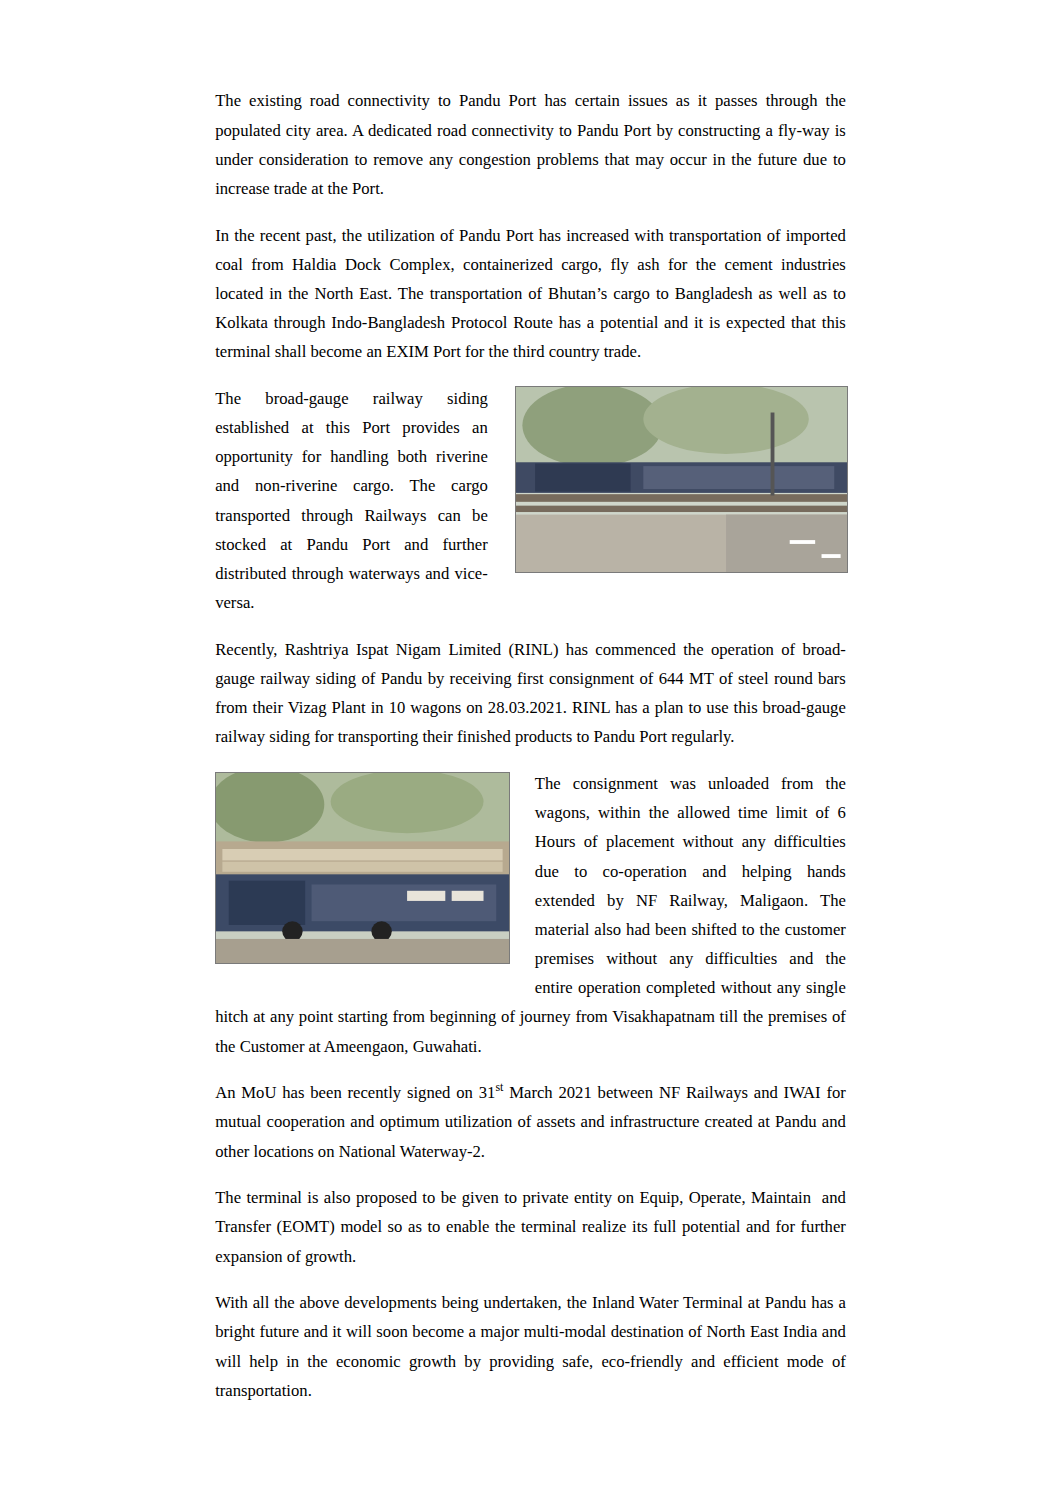The existing road connectivity to Pandu Port has certain issues as it passes through the populated city area. A dedicated road connectivity to Pandu Port by constructing a fly-way is under consideration to remove any congestion problems that may occur in the future due to increase trade at the Port.
In the recent past, the utilization of Pandu Port has increased with transportation of imported coal from Haldia Dock Complex, containerized cargo, fly ash for the cement industries located in the North East. The transportation of Bhutan’s cargo to Bangladesh as well as to Kolkata through Indo-Bangladesh Protocol Route has a potential and it is expected that this terminal shall become an EXIM Port for the third country trade.
The broad-gauge railway siding established at this Port provides an opportunity for handling both riverine and non-riverine cargo. The cargo transported through Railways can be stocked at Pandu Port and further distributed through waterways and vice-versa.
Recently, Rashtriya Ispat Nigam Limited (RINL) has commenced the operation of broad-gauge railway siding of Pandu by receiving first consignment of 644 MT of steel round bars from their Vizag Plant in 10 wagons on 28.03.2021. RINL has a plan to use this broad-gauge railway siding for transporting their finished products to Pandu Port regularly.
The consignment was unloaded from the wagons, within the allowed time limit of 6 Hours of placement without any difficulties due to co-operation and helping hands extended by NF Railway, Maligaon. The material also had been shifted to the customer premises without any difficulties and the entire operation completed without any single hitch at any point starting from beginning of journey from Visakhapatnam till the premises of the Customer at Ameengaon, Guwahati.
An MoU has been recently signed on 31st March 2021 between NF Railways and IWAI for mutual cooperation and optimum utilization of assets and infrastructure created at Pandu and other locations on National Waterway-2.
The terminal is also proposed to be given to private entity on Equip, Operate, Maintain and Transfer (EOMT) model so as to enable the terminal realize its full potential and for further expansion of growth.
With all the above developments being undertaken, the Inland Water Terminal at Pandu has a bright future and it will soon become a major multi-modal destination of North East India and will help in the economic growth by providing safe, eco-friendly and efficient mode of transportation.